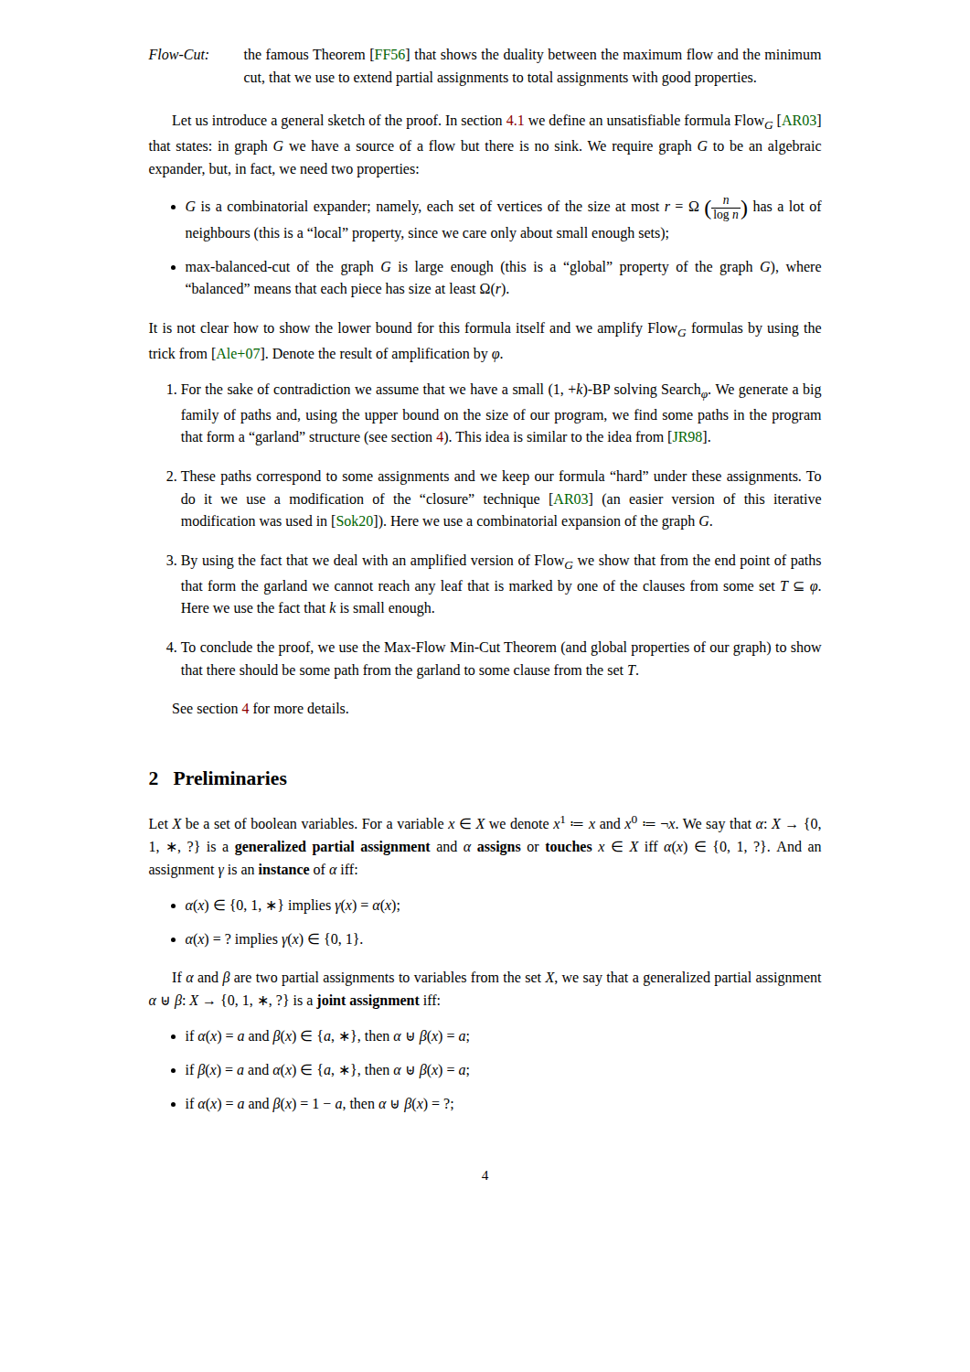Flow-Cut:
the famous Theorem [FF56] that shows the duality between the maximum flow and the minimum cut, that we use to extend partial assignments to total assignments with good properties.
Let us introduce a general sketch of the proof. In section 4.1 we define an unsatisfiable formula FlowG [AR03] that states: in graph G we have a source of a flow but there is no sink. We require graph G to be an algebraic expander, but, in fact, we need two properties:
G is a combinatorial expander; namely, each set of vertices of the size at most r = Ω (nlog n) has a lot of neighbours (this is a “local” property, since we care only about small enough sets);
max-balanced-cut of the graph G is large enough (this is a “global” property of the graph G), where “balanced” means that each piece has size at least Ω(r).
It is not clear how to show the lower bound for this formula itself and we amplify FlowG formulas by using the trick from [Ale+07]. Denote the result of amplification by φ.
For the sake of contradiction we assume that we have a small (1, +k)-BP solving Searchφ. We generate a big family of paths and, using the upper bound on the size of our program, we find some paths in the program that form a “garland” structure (see section 4). This idea is similar to the idea from [JR98].
These paths correspond to some assignments and we keep our formula “hard” under these assignments. To do it we use a modification of the “closure” technique [AR03] (an easier version of this iterative modification was used in [Sok20]). Here we use a combinatorial expansion of the graph G.
By using the fact that we deal with an amplified version of FlowG we show that from the end point of paths that form the garland we cannot reach any leaf that is marked by one of the clauses from some set T ⊆ φ. Here we use the fact that k is small enough.
To conclude the proof, we use the Max-Flow Min-Cut Theorem (and global properties of our graph) to show that there should be some path from the garland to some clause from the set T.
See section 4 for more details.
2 Preliminaries
Let X be a set of boolean variables. For a variable x ∈ X we denote x1 ≔ x and x0 ≔ ¬x. We say that α: X → {0, 1, ∗, ?} is a generalized partial assignment and α assigns or touches x ∈ X iff α(x) ∈ {0, 1, ?}. And an assignment γ is an instance of α iff:
α(x) ∈ {0, 1, ∗} implies γ(x) = α(x);
α(x) = ? implies γ(x) ∈ {0, 1}.
If α and β are two partial assignments to variables from the set X, we say that a generalized partial assignment α ⊎ β: X → {0, 1, ∗, ?} is a joint assignment iff:
if α(x) = a and β(x) ∈ {a, ∗}, then α ⊎ β(x) = a;
if β(x) = a and α(x) ∈ {a, ∗}, then α ⊎ β(x) = a;
if α(x) = a and β(x) = 1 − a, then α ⊎ β(x) = ?;
4